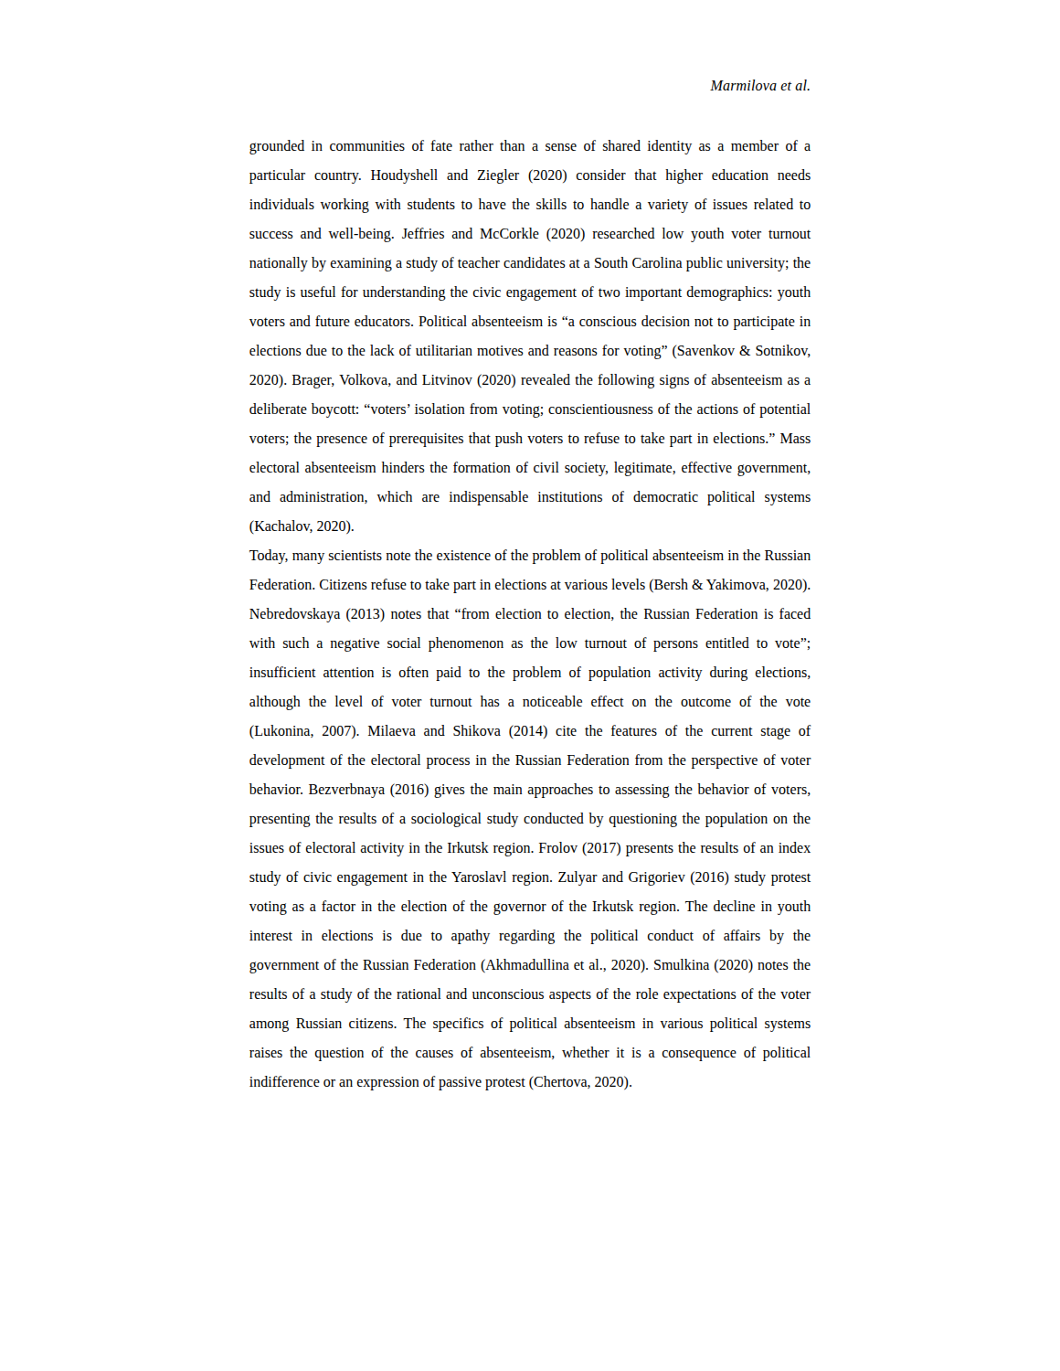Marmilova et al.
grounded in communities of fate rather than a sense of shared identity as a member of a particular country. Houdyshell and Ziegler (2020) consider that higher education needs individuals working with students to have the skills to handle a variety of issues related to success and well-being. Jeffries and McCorkle (2020) researched low youth voter turnout nationally by examining a study of teacher candidates at a South Carolina public university; the study is useful for understanding the civic engagement of two important demographics: youth voters and future educators. Political absenteeism is “a conscious decision not to participate in elections due to the lack of utilitarian motives and reasons for voting” (Savenkov & Sotnikov, 2020). Brager, Volkova, and Litvinov (2020) revealed the following signs of absenteeism as a deliberate boycott: “voters’ isolation from voting; conscientiousness of the actions of potential voters; the presence of prerequisites that push voters to refuse to take part in elections.” Mass electoral absenteeism hinders the formation of civil society, legitimate, effective government, and administration, which are indispensable institutions of democratic political systems (Kachalov, 2020).
Today, many scientists note the existence of the problem of political absenteeism in the Russian Federation. Citizens refuse to take part in elections at various levels (Bersh & Yakimova, 2020). Nebredovskaya (2013) notes that “from election to election, the Russian Federation is faced with such a negative social phenomenon as the low turnout of persons entitled to vote”; insufficient attention is often paid to the problem of population activity during elections, although the level of voter turnout has a noticeable effect on the outcome of the vote (Lukonina, 2007). Milaeva and Shikova (2014) cite the features of the current stage of development of the electoral process in the Russian Federation from the perspective of voter behavior. Bezverbnaya (2016) gives the main approaches to assessing the behavior of voters, presenting the results of a sociological study conducted by questioning the population on the issues of electoral activity in the Irkutsk region. Frolov (2017) presents the results of an index study of civic engagement in the Yaroslavl region. Zulyar and Grigoriev (2016) study protest voting as a factor in the election of the governor of the Irkutsk region. The decline in youth interest in elections is due to apathy regarding the political conduct of affairs by the government of the Russian Federation (Akhmadullina et al., 2020). Smulkina (2020) notes the results of a study of the rational and unconscious aspects of the role expectations of the voter among Russian citizens. The specifics of political absenteeism in various political systems raises the question of the causes of absenteeism, whether it is a consequence of political indifference or an expression of passive protest (Chertova, 2020).